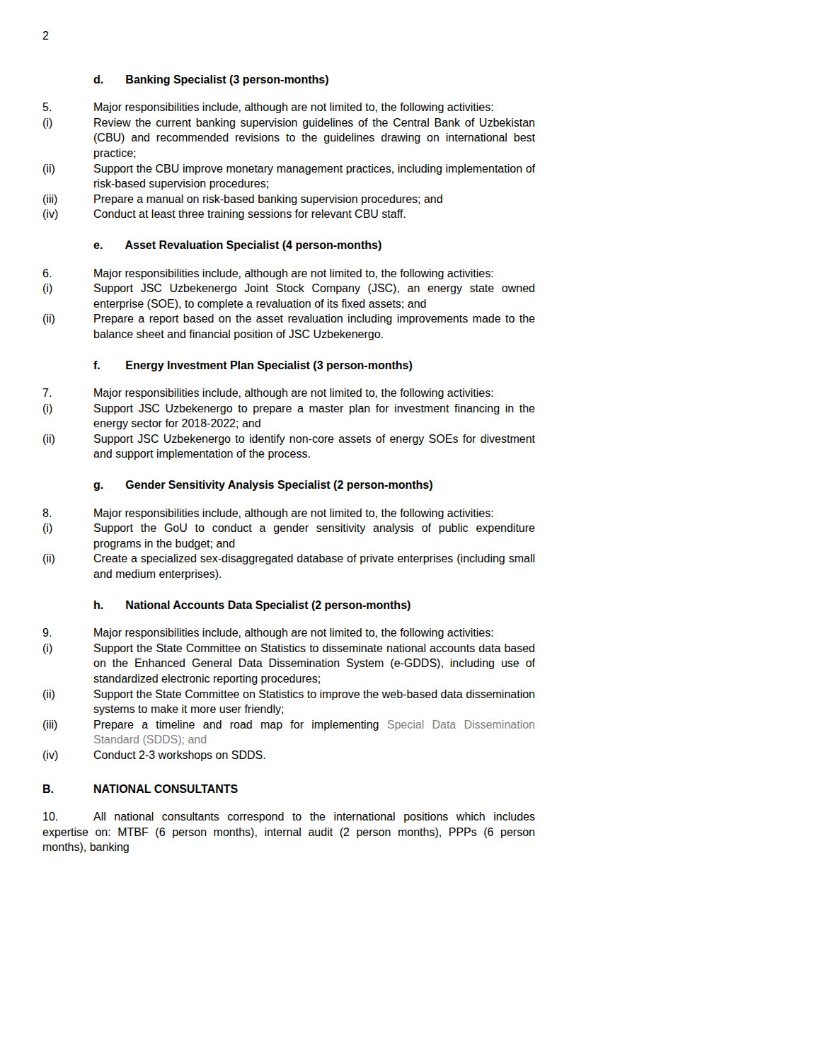2
d. Banking Specialist (3 person-months)
5.
Major responsibilities include, although are not limited to, the following activities:
(i) Review the current banking supervision guidelines of the Central Bank of Uzbekistan (CBU) and recommended revisions to the guidelines drawing on international best practice;
(ii) Support the CBU improve monetary management practices, including implementation of risk-based supervision procedures;
(iii) Prepare a manual on risk-based banking supervision procedures; and
(iv) Conduct at least three training sessions for relevant CBU staff.
e. Asset Revaluation Specialist (4 person-months)
6.
Major responsibilities include, although are not limited to, the following activities:
(i) Support JSC Uzbekenergo Joint Stock Company (JSC), an energy state owned enterprise (SOE), to complete a revaluation of its fixed assets; and
(ii) Prepare a report based on the asset revaluation including improvements made to the balance sheet and financial position of JSC Uzbekenergo.
f. Energy Investment Plan Specialist (3 person-months)
7.
Major responsibilities include, although are not limited to, the following activities:
(i) Support JSC Uzbekenergo to prepare a master plan for investment financing in the energy sector for 2018-2022; and
(ii) Support JSC Uzbekenergo to identify non-core assets of energy SOEs for divestment and support implementation of the process.
g. Gender Sensitivity Analysis Specialist (2 person-months)
8.
Major responsibilities include, although are not limited to, the following activities:
(i) Support the GoU to conduct a gender sensitivity analysis of public expenditure programs in the budget; and
(ii) Create a specialized sex-disaggregated database of private enterprises (including small and medium enterprises).
h. National Accounts Data Specialist (2 person-months)
9.
Major responsibilities include, although are not limited to, the following activities:
(i) Support the State Committee on Statistics to disseminate national accounts data based on the Enhanced General Data Dissemination System (e-GDDS), including use of standardized electronic reporting procedures;
(ii) Support the State Committee on Statistics to improve the web-based data dissemination systems to make it more user friendly;
(iii) Prepare a timeline and road map for implementing Special Data Dissemination Standard (SDDS); and
(iv) Conduct 2-3 workshops on SDDS.
B.
NATIONAL CONSULTANTS
10. All national consultants correspond to the international positions which includes expertise on: MTBF (6 person months), internal audit (2 person months), PPPs (6 person months), banking